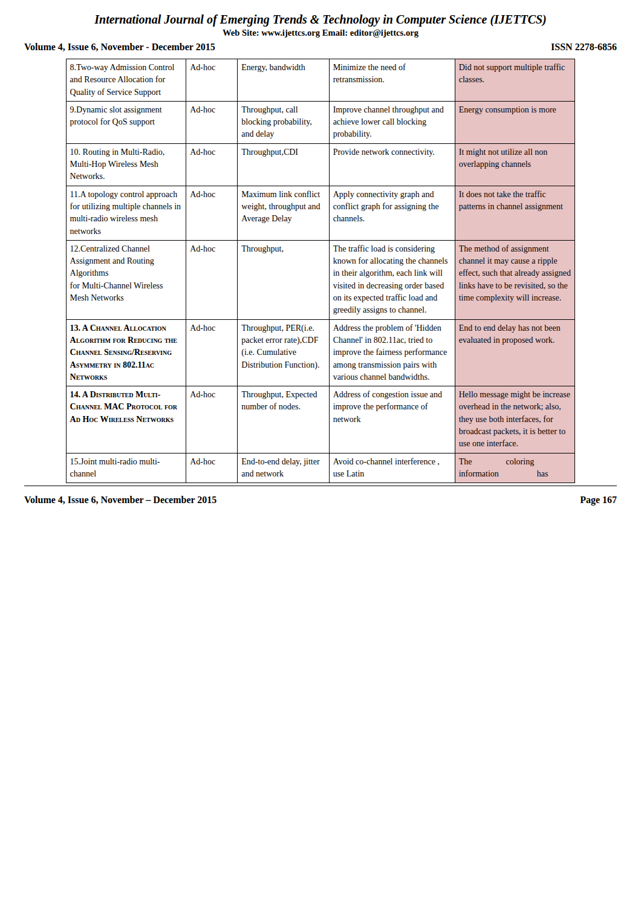International Journal of Emerging Trends & Technology in Computer Science (IJETTCS)
Web Site: www.ijettcs.org Email: editor@ijettcs.org
Volume 4, Issue 6, November - December 2015 ISSN 2278-6856
| 8.Two-way Admission Control and Resource Allocation for Quality of Service Support | Ad-hoc | Energy, bandwidth | Minimize the need of retransmission. | Did not support multiple traffic classes. |
| 9.Dynamic slot assignment protocol for QoS support | Ad-hoc | Throughput, call blocking probability, and delay | Improve channel throughput and achieve lower call blocking probability. | Energy consumption is more |
| 10. Routing in Multi-Radio, Multi-Hop Wireless Mesh Networks. | Ad-hoc | Throughput,CDI | Provide network connectivity. | It might not utilize all non overlapping channels |
| 11.A topology control approach for utilizing multiple channels in multi-radio wireless mesh networks | Ad-hoc | Maximum link conflict weight, throughput and Average Delay | Apply connectivity graph and conflict graph for assigning the channels. | It does not take the traffic patterns in channel assignment |
| 12.Centralized Channel Assignment and Routing Algorithms for Multi-Channel Wireless Mesh Networks | Ad-hoc | Throughput, | The traffic load is considering known for allocating the channels in their algorithm, each link will visited in decreasing order based on its expected traffic load and greedily assigns to channel. | The method of assignment channel it may cause a ripple effect, such that already assigned links have to be revisited, so the time complexity will increase. |
| 13. A Channel Allocation Algorithm for Reducing the Channel Sensing/Reserving Asymmetry in 802.11ac Networks | Ad-hoc | Throughput, PER(i.e. packet error rate),CDF (i.e. Cumulative Distribution Function). | Address the problem of 'Hidden Channel' in 802.11ac, tried to improve the fairness performance among transmission pairs with various channel bandwidths. | End to end delay has not been evaluated in proposed work. |
| 14. A Distributed Multi-Channel MAC Protocol for Ad Hoc Wireless Networks | Ad-hoc | Throughput, Expected number of nodes. | Address of congestion issue and improve the performance of network | Hello message might be increase overhead in the network; also, they use both interfaces, for broadcast packets, it is better to use one interface. |
| 15.Joint multi-radio multi-channel | Ad-hoc | End-to-end delay, jitter and network | Avoid co-channel interference , use Latin | The coloring information has |
Volume 4, Issue 6, November – December 2015 Page 167